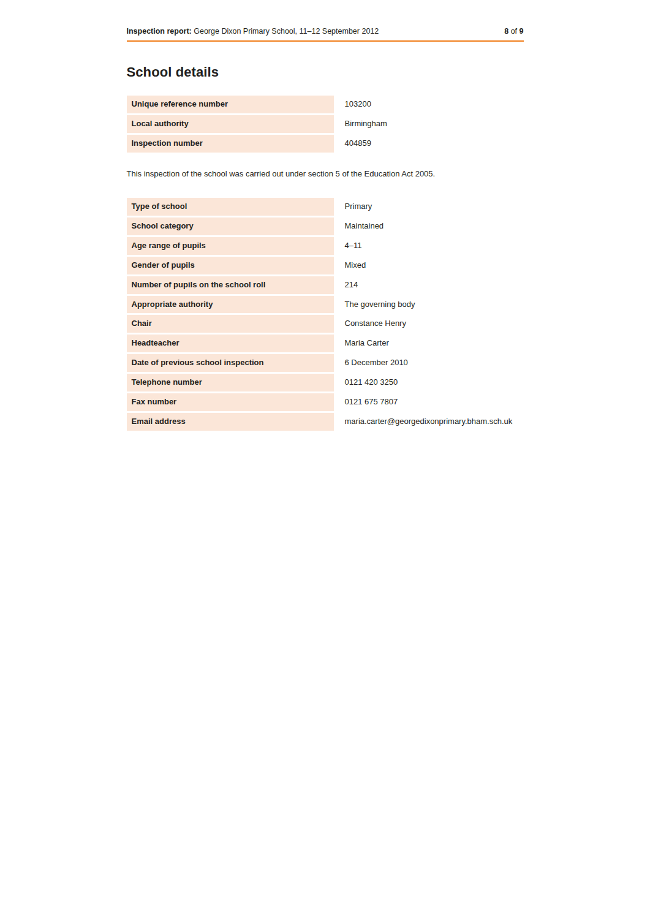Inspection report: George Dixon Primary School, 11–12 September 2012
8 of 9
School details
| Unique reference number | 103200 |
| Local authority | Birmingham |
| Inspection number | 404859 |
This inspection of the school was carried out under section 5 of the Education Act 2005.
| Type of school | Primary |
| School category | Maintained |
| Age range of pupils | 4–11 |
| Gender of pupils | Mixed |
| Number of pupils on the school roll | 214 |
| Appropriate authority | The governing body |
| Chair | Constance Henry |
| Headteacher | Maria Carter |
| Date of previous school inspection | 6 December 2010 |
| Telephone number | 0121 420 3250 |
| Fax number | 0121 675 7807 |
| Email address | maria.carter@georgedixonprimary.bham.sch.uk |